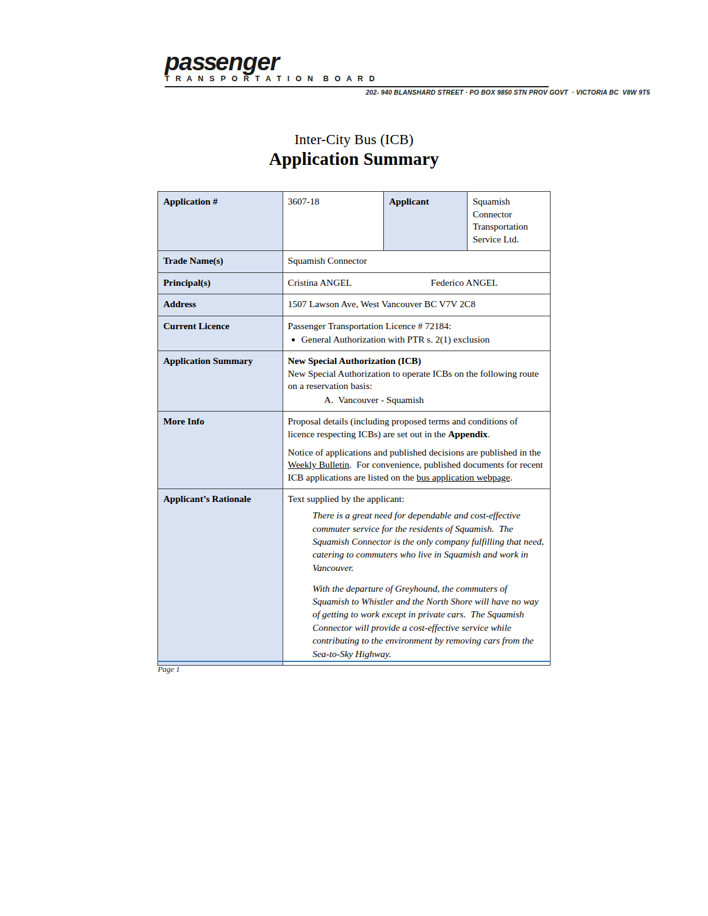passenger
T R A N S P O R T A T I O N B O A R D
202- 940 BLANSHARD STREET · PO BOX 9850 STN PROV GOVT · VICTORIA BC V8W 9T5
Inter-City Bus (ICB)
Application Summary
| Application # | 3607-18 | Applicant | Squamish Connector Transportation Service Ltd. |
| Trade Name(s) | Squamish Connector |
| Principal(s) | Cristina ANGEL Federico ANGEL |
| Address | 1507 Lawson Ave, West Vancouver BC V7V 2C8 |
| Current Licence | Passenger Transportation Licence # 72184: General Authorization with PTR s. 2(1) exclusion |
| Application Summary | New Special Authorization (ICB) New Special Authorization to operate ICBs on the following route on a reservation basis: A. Vancouver - Squamish |
| More Info | Proposal details (including proposed terms and conditions of licence respecting ICBs) are set out in the Appendix . Notice of applications and published decisions are published in the Weekly Bulletin . For convenience, published documents for recent ICB applications are listed on the bus application webpage . |
| Applicant’s Rationale | Text supplied by the applicant: There is a great need for dependable and cost-effective commuter service for the residents of Squamish. The Squamish Connector is the only company fulfilling that need, catering to commuters who live in Squamish and work in Vancouver. With the departure of Greyhound, the commuters of Squamish to Whistler and the North Shore will have no way of getting to work except in private cars. The Squamish Connector will provide a cost-effective service while contributing to the environment by removing cars from the Sea-to-Sky Highway. |
Page 1